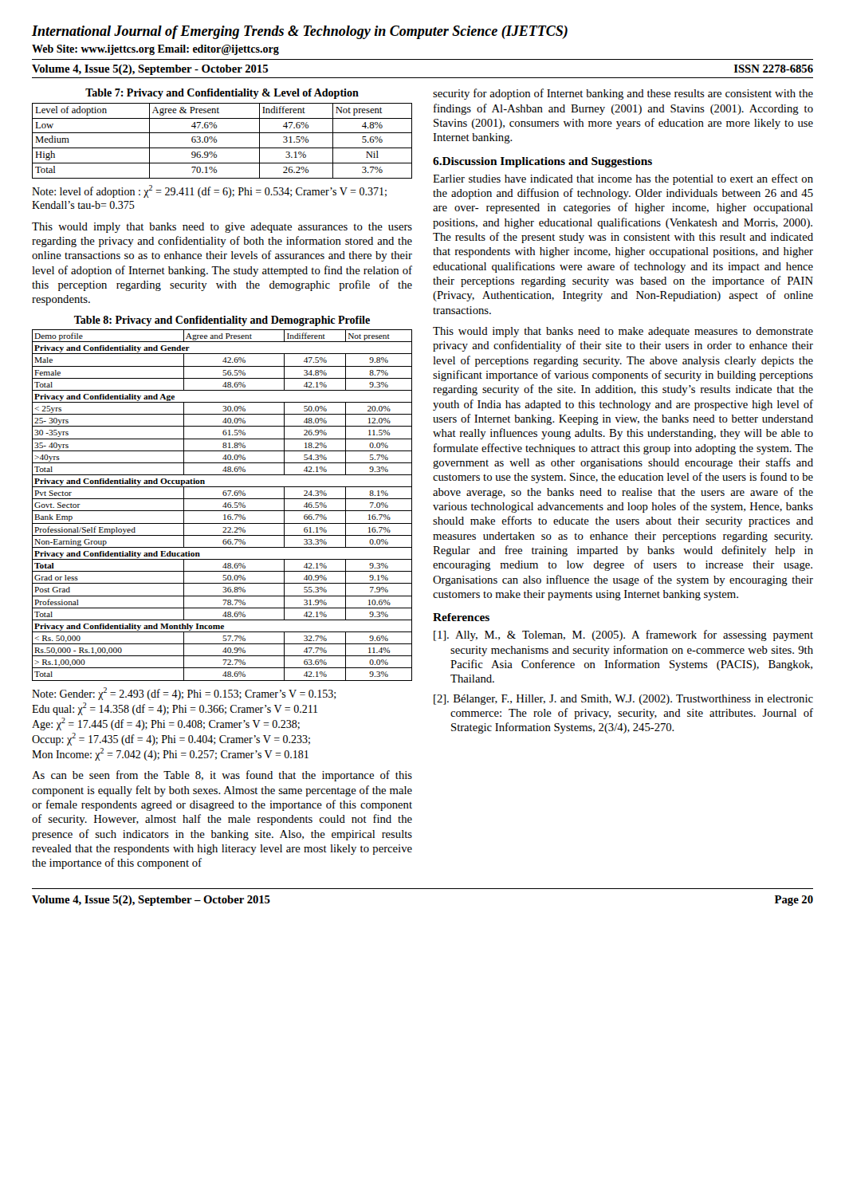International Journal of Emerging Trends & Technology in Computer Science (IJETTCS)
Web Site: www.ijettcs.org Email: editor@ijettcs.org
Volume 4, Issue 5(2), September - October 2015 ISSN 2278-6856
Table 7: Privacy and Confidentiality & Level of Adoption
| Level of adoption | Agree & Present | Indifferent | Not present |
| --- | --- | --- | --- |
| Low | 47.6% | 47.6% | 4.8% |
| Medium | 63.0% | 31.5% | 5.6% |
| High | 96.9% | 3.1% | Nil |
| Total | 70.1% | 26.2% | 3.7% |
Note: level of adoption : χ2 = 29.411 (df = 6); Phi = 0.534; Cramer’s V = 0.371; Kendall’s tau-b= 0.375
This would imply that banks need to give adequate assurances to the users regarding the privacy and confidentiality of both the information stored and the online transactions so as to enhance their levels of assurances and there by their level of adoption of Internet banking. The study attempted to find the relation of this perception regarding security with the demographic profile of the respondents.
Table 8: Privacy and Confidentiality and Demographic Profile
| Demo profile | Agree and Present | Indifferent | Not present |
| --- | --- | --- | --- |
| Privacy and Confidentiality and Gender |
| Male | 42.6% | 47.5% | 9.8% |
| Female | 56.5% | 34.8% | 8.7% |
| Total | 48.6% | 42.1% | 9.3% |
| Privacy and Confidentiality and Age |
| < 25yrs | 30.0% | 50.0% | 20.0% |
| 25- 30yrs | 40.0% | 48.0% | 12.0% |
| 30 -35yrs | 61.5% | 26.9% | 11.5% |
| 35- 40yrs | 81.8% | 18.2% | 0.0% |
| >40yrs | 40.0% | 54.3% | 5.7% |
| Total | 48.6% | 42.1% | 9.3% |
| Privacy and Confidentiality and Occupation |
| Pvt Sector | 67.6% | 24.3% | 8.1% |
| Govt. Sector | 46.5% | 46.5% | 7.0% |
| Bank Emp | 16.7% | 66.7% | 16.7% |
| Professional/Self Employed | 22.2% | 61.1% | 16.7% |
| Non-Earning Group | 66.7% | 33.3% | 0.0% |
| Privacy and Confidentiality and Education |
| Total | 48.6% | 42.1% | 9.3% |
| Grad or less | 50.0% | 40.9% | 9.1% |
| Post Grad | 36.8% | 55.3% | 7.9% |
| Professional | 78.7% | 31.9% | 10.6% |
| Total | 48.6% | 42.1% | 9.3% |
| Privacy and Confidentiality and Monthly Income |
| < Rs. 50,000 | 57.7% | 32.7% | 9.6% |
| Rs.50,000 - Rs.1,00,000 | 40.9% | 47.7% | 11.4% |
| > Rs.1,00,000 | 72.7% | 63.6% | 0.0% |
| Total | 48.6% | 42.1% | 9.3% |
Note: Gender: χ2 = 2.493 (df = 4); Phi = 0.153; Cramer’s V = 0.153;
Edu qual: χ2 = 14.358 (df = 4); Phi = 0.366; Cramer’s V = 0.211
Age: χ2 = 17.445 (df = 4); Phi = 0.408; Cramer’s V = 0.238;
Occup: χ2 = 17.435 (df = 4); Phi = 0.404; Cramer’s V = 0.233;
Mon Income: χ2 = 7.042 (4); Phi = 0.257; Cramer’s V = 0.181
As can be seen from the Table 8, it was found that the importance of this component is equally felt by both sexes. Almost the same percentage of the male or female respondents agreed or disagreed to the importance of this component of security. However, almost half the male respondents could not find the presence of such indicators in the banking site. Also, the empirical results revealed that the respondents with high literacy level are most likely to perceive the importance of this component of
security for adoption of Internet banking and these results are consistent with the findings of Al-Ashban and Burney (2001) and Stavins (2001). According to Stavins (2001), consumers with more years of education are more likely to use Internet banking.
6.Discussion Implications and Suggestions
Earlier studies have indicated that income has the potential to exert an effect on the adoption and diffusion of technology. Older individuals between 26 and 45 are over- represented in categories of higher income, higher occupational positions, and higher educational qualifications (Venkatesh and Morris, 2000). The results of the present study was in consistent with this result and indicated that respondents with higher income, higher occupational positions, and higher educational qualifications were aware of technology and its impact and hence their perceptions regarding security was based on the importance of PAIN (Privacy, Authentication, Integrity and Non-Repudiation) aspect of online transactions.
This would imply that banks need to make adequate measures to demonstrate privacy and confidentiality of their site to their users in order to enhance their level of perceptions regarding security. The above analysis clearly depicts the significant importance of various components of security in building perceptions regarding security of the site. In addition, this study’s results indicate that the youth of India has adapted to this technology and are prospective high level of users of Internet banking. Keeping in view, the banks need to better understand what really influences young adults. By this understanding, they will be able to formulate effective techniques to attract this group into adopting the system. The government as well as other organisations should encourage their staffs and customers to use the system. Since, the education level of the users is found to be above average, so the banks need to realise that the users are aware of the various technological advancements and loop holes of the system, Hence, banks should make efforts to educate the users about their security practices and measures undertaken so as to enhance their perceptions regarding security. Regular and free training imparted by banks would definitely help in encouraging medium to low degree of users to increase their usage. Organisations can also influence the usage of the system by encouraging their customers to make their payments using Internet banking system.
References
[1]. Ally, M., & Toleman, M. (2005). A framework for assessing payment security mechanisms and security information on e-commerce web sites. 9th Pacific Asia Conference on Information Systems (PACIS), Bangkok, Thailand.
[2]. Bélanger, F., Hiller, J. and Smith, W.J. (2002). Trustworthiness in electronic commerce: The role of privacy, security, and site attributes. Journal of Strategic Information Systems, 2(3/4), 245-270.
Volume 4, Issue 5(2), September – October 2015 Page 20